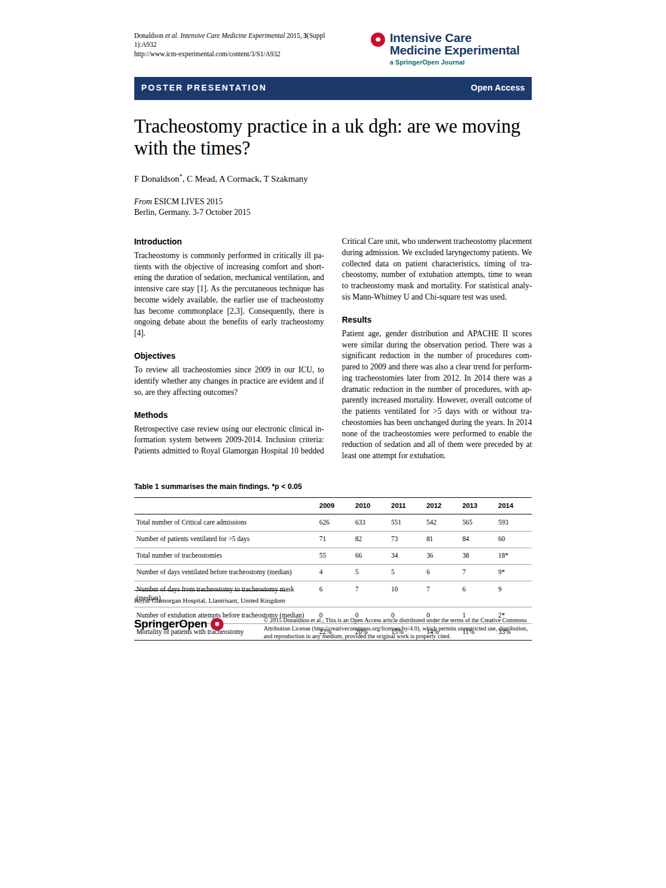Donaldson et al. Intensive Care Medicine Experimental 2015, 3(Suppl 1):A932
http://www.icm-experimental.com/content/3/S1/A932
Intensive Care
Medicine Experimental
a SpringerOpen Journal
POSTER PRESENTATION
Open Access
Tracheostomy practice in a uk dgh: are we moving with the times?
F Donaldson*, C Mead, A Cormack, T Szakmany
From ESICM LIVES 2015
Berlin, Germany. 3-7 October 2015
Introduction
Tracheostomy is commonly performed in critically ill patients with the objective of increasing comfort and shortening the duration of sedation, mechanical ventilation, and intensive care stay [1]. As the percutaneous technique has become widely available, the earlier use of tracheostomy has become commonplace [2,3]. Consequently, there is ongoing debate about the benefits of early tracheostomy [4].
Objectives
To review all tracheostomies since 2009 in our ICU, to identify whether any changes in practice are evident and if so, are they affecting outcomes?
Methods
Retrospective case review using our electronic clinical information system between 2009-2014. Inclusion criteria: Patients admitted to Royal Glamorgan Hospital 10 bedded Critical Care unit, who underwent tracheostomy placement during admission. We excluded laryngectomy patients. We collected data on patient characteristics, timing of tracheostomy, number of extubation attempts, time to wean to tracheostomy mask and mortality. For statistical analysis Mann-Whitney U and Chi-square test was used.
Results
Patient age, gender distribution and APACHE II scores were similar during the observation period. There was a significant reduction in the number of procedures compared to 2009 and there was also a clear trend for performing tracheostomies later from 2012. In 2014 there was a dramatic reduction in the number of procedures, with apparently increased mortality. However, overall outcome of the patients ventilated for >5 days with or without tracheostomies has been unchanged during the years. In 2014 none of the tracheostomies were performed to enable the reduction of sedation and all of them were preceded by at least one attempt for extubation.
Table 1 summarises the main findings. *p < 0.05
| | 2009 | 2010 | 2011 | 2012 | 2013 | 2014 |
| --- | --- | --- | --- | --- | --- | --- |
| Total number of Critical care admissions | 626 | 633 | 551 | 542 | 565 | 593 |
| Number of patients ventilated for >5 days | 71 | 82 | 73 | 81 | 84 | 60 |
| Total number of tracheostomies | 55 | 66 | 34 | 36 | 38 | 18* |
| Number of days ventilated before tracheostomy (median) | 4 | 5 | 5 | 6 | 7 | 9* |
| Number of days from tracheostomy to tracheostomy mask (median) | 6 | 7 | 10 | 7 | 6 | 9 |
| Number of extubation attempts before tracheostomy (median) | 0 | 0 | 0 | 0 | 1 | 2* |
| Mortality of patients with tracheostomy | 22% | 20% | 15% | 14% | 11% | 33% |
Royal Glamorgan Hospital, Llantrisant, United Kingdom
SpringerOpen
© 2015 Donaldson et al.; This is an Open Access article distributed under the terms of the Creative Commons Attribution License (http://creativecommons.org/licenses/by/4.0), which permits unrestricted use, distribution, and reproduction in any medium, provided the original work is properly cited.